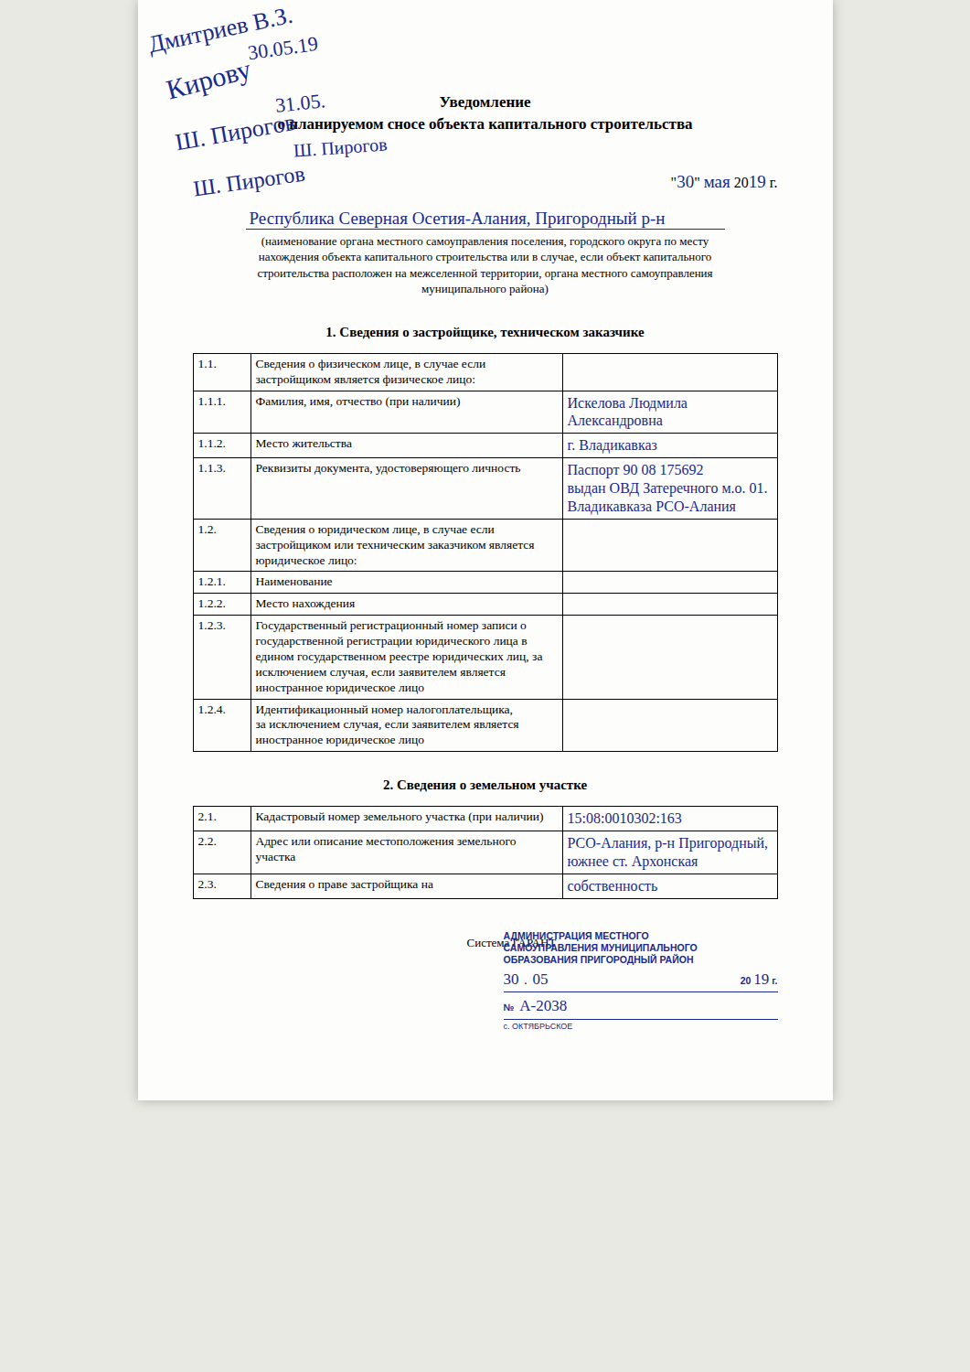Дмитриев В.З.
30.05.19
Кирову
31.05.
Ш. Пирогов
Ш. Пирогов
Ш. Пирогов
Уведомление
о планируемом сносе объекта капитального строительства
"30" мая 2019 г.
Республика Северная Осетия-Алания, Пригородный р-н
(наименование органа местного самоуправления поселения, городского округа по месту
нахождения объекта капитального строительства или в случае, если объект капитального
строительства расположен на межселенной территории, органа местного самоуправления
муниципального района)
1. Сведения о застройщике, техническом заказчике
| 1.1. | Сведения о физическом лице, в случае если застройщиком является физическое лицо: | |
| 1.1.1. | Фамилия, имя, отчество (при наличии) | Искелова Людмила Александровна |
| 1.1.2. | Место жительства | г. Владикавказ |
| 1.1.3. | Реквизиты документа, удостоверяющего личность | Паспорт 90 08 175692 выдан ОВД Затеречного м.о. 01. Владикавказа РСО-Алания |
| 1.2. | Сведения о юридическом лице, в случае если застройщиком или техническим заказчиком является юридическое лицо: | |
| 1.2.1. | Наименование | |
| 1.2.2. | Место нахождения | |
| 1.2.3. | Государственный регистрационный номер записи о государственной регистрации юридического лица в едином государственном реестре юридических лиц, за исключением случая, если заявителем является иностранное юридическое лицо | |
| 1.2.4. | Идентификационный номер налогоплательщика, за исключением случая, если заявителем является иностранное юридическое лицо | |
2. Сведения о земельном участке
| 2.1. | Кадастровый номер земельного участка (при наличии) | 15:08:0010302:163 |
| 2.2. | Адрес или описание местоположения земельного участка | РСО-Алания, р-н Пригородный, южнее ст. Архонская |
| 2.3. | Сведения о праве застройщика на | собственность |
Система ГАРАНТ
АДМИНИСТРАЦИЯ МЕСТНОГО
САМОУПРАВЛЕНИЯ МУНИЦИПАЛЬНОГО
ОБРАЗОВАНИЯ ПРИГОРОДНЫЙ РАЙОН
30. 05 20 19 г.
№ А-2038
с. ОКТЯБРЬСКОЕ